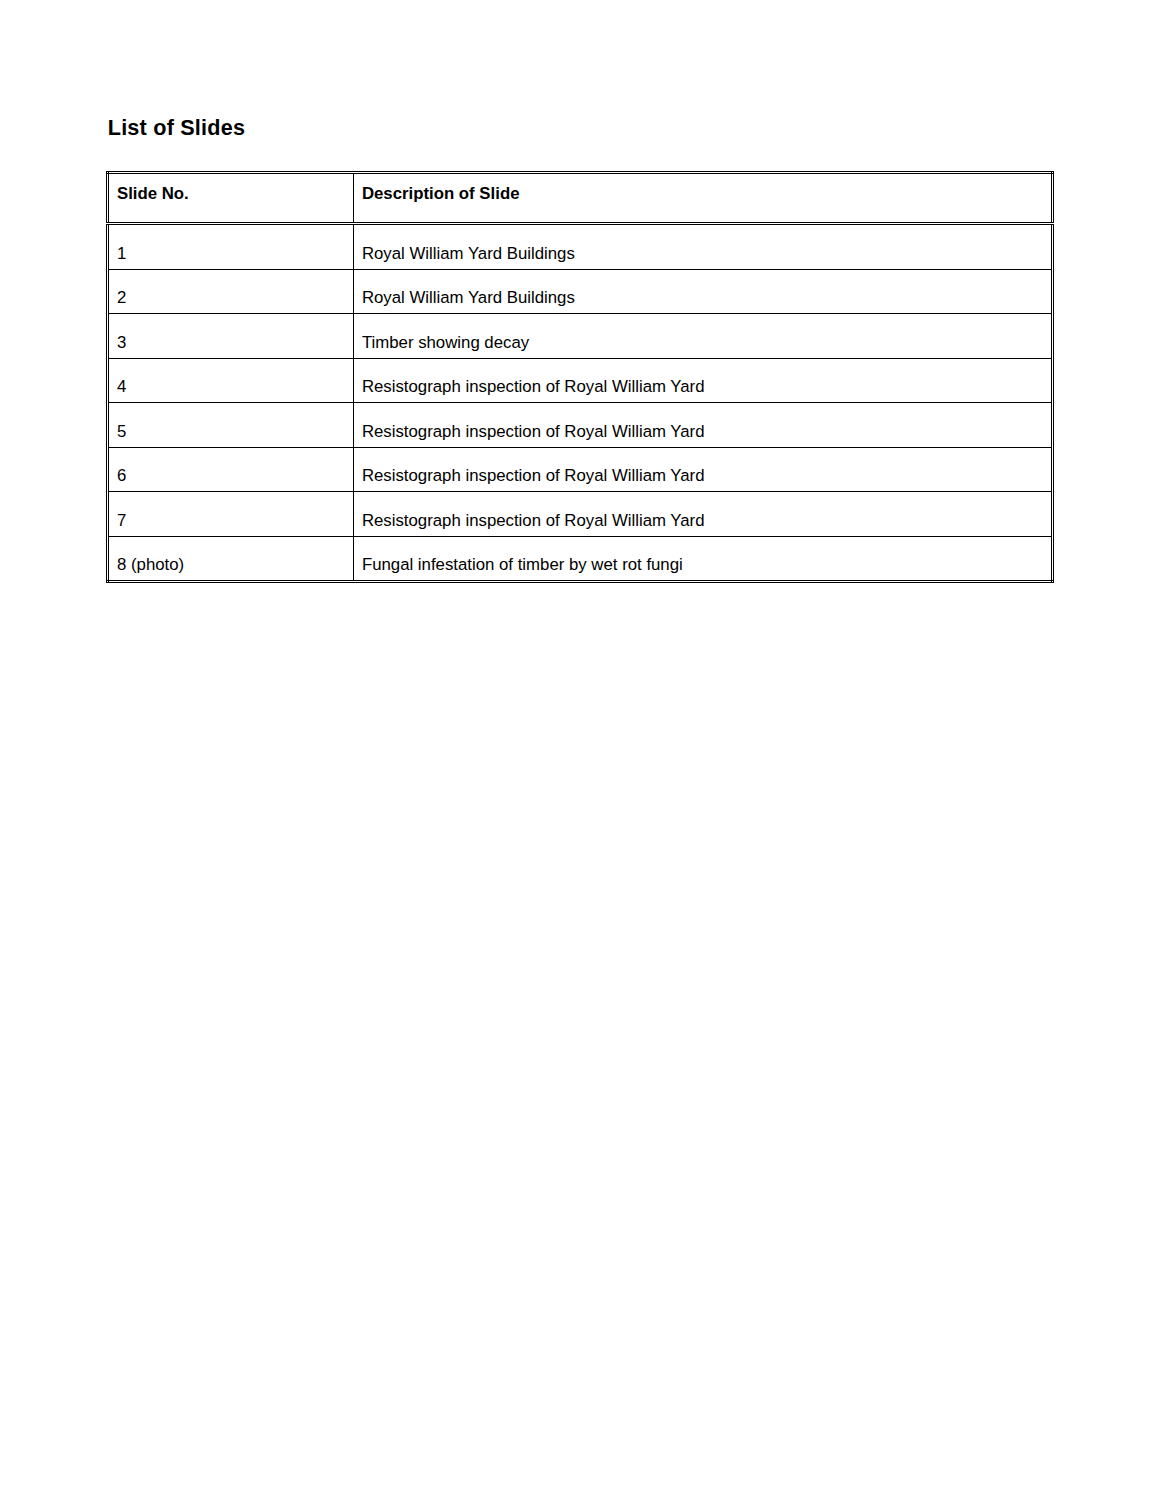List of Slides
| Slide No. | Description of Slide |
| --- | --- |
| 1 | Royal William Yard Buildings |
| 2 | Royal William Yard Buildings |
| 3 | Timber showing decay |
| 4 | Resistograph inspection of Royal William Yard |
| 5 | Resistograph inspection of Royal William Yard |
| 6 | Resistograph inspection of Royal William Yard |
| 7 | Resistograph inspection of Royal William Yard |
| 8 (photo) | Fungal infestation of timber by wet rot fungi |